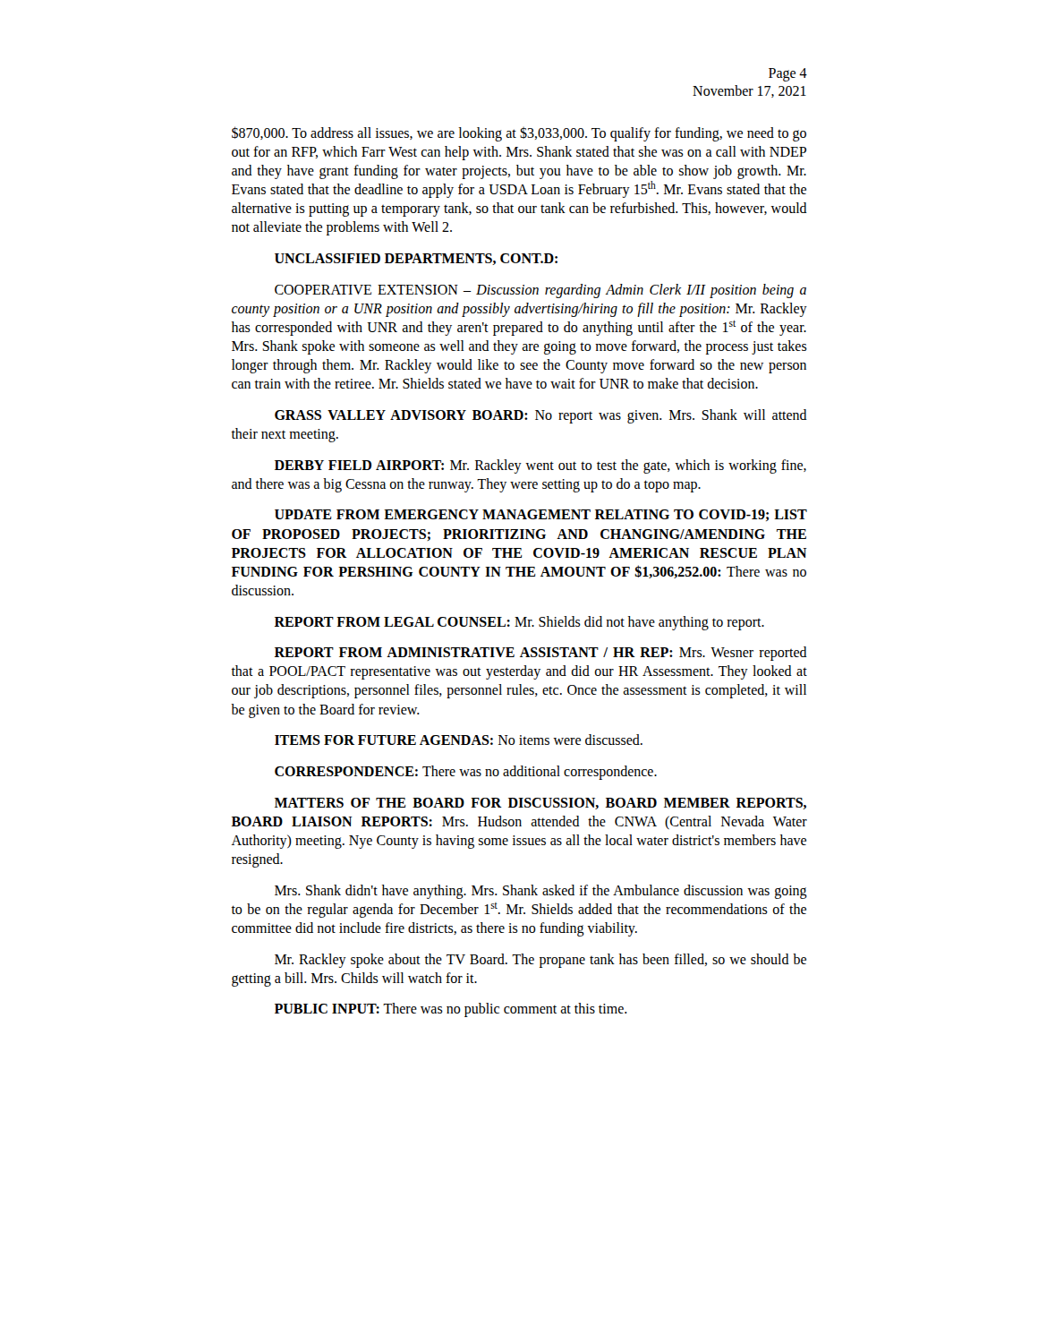Page 4
November 17, 2021
$870,000. To address all issues, we are looking at $3,033,000. To qualify for funding, we need to go out for an RFP, which Farr West can help with. Mrs. Shank stated that she was on a call with NDEP and they have grant funding for water projects, but you have to be able to show job growth. Mr. Evans stated that the deadline to apply for a USDA Loan is February 15th. Mr. Evans stated that the alternative is putting up a temporary tank, so that our tank can be refurbished. This, however, would not alleviate the problems with Well 2.
UNCLASSIFIED DEPARTMENTS, CONT.D:
COOPERATIVE EXTENSION – Discussion regarding Admin Clerk I/II position being a county position or a UNR position and possibly advertising/hiring to fill the position: Mr. Rackley has corresponded with UNR and they aren't prepared to do anything until after the 1st of the year. Mrs. Shank spoke with someone as well and they are going to move forward, the process just takes longer through them. Mr. Rackley would like to see the County move forward so the new person can train with the retiree. Mr. Shields stated we have to wait for UNR to make that decision.
GRASS VALLEY ADVISORY BOARD: No report was given. Mrs. Shank will attend their next meeting.
DERBY FIELD AIRPORT: Mr. Rackley went out to test the gate, which is working fine, and there was a big Cessna on the runway. They were setting up to do a topo map.
UPDATE FROM EMERGENCY MANAGEMENT RELATING TO COVID-19; LIST OF PROPOSED PROJECTS; PRIORITIZING AND CHANGING/AMENDING THE PROJECTS FOR ALLOCATION OF THE COVID-19 AMERICAN RESCUE PLAN FUNDING FOR PERSHING COUNTY IN THE AMOUNT OF $1,306,252.00: There was no discussion.
REPORT FROM LEGAL COUNSEL: Mr. Shields did not have anything to report.
REPORT FROM ADMINISTRATIVE ASSISTANT / HR REP: Mrs. Wesner reported that a POOL/PACT representative was out yesterday and did our HR Assessment. They looked at our job descriptions, personnel files, personnel rules, etc. Once the assessment is completed, it will be given to the Board for review.
ITEMS FOR FUTURE AGENDAS: No items were discussed.
CORRESPONDENCE: There was no additional correspondence.
MATTERS OF THE BOARD FOR DISCUSSION, BOARD MEMBER REPORTS, BOARD LIAISON REPORTS: Mrs. Hudson attended the CNWA (Central Nevada Water Authority) meeting. Nye County is having some issues as all the local water district's members have resigned.
Mrs. Shank didn't have anything. Mrs. Shank asked if the Ambulance discussion was going to be on the regular agenda for December 1st. Mr. Shields added that the recommendations of the committee did not include fire districts, as there is no funding viability.
Mr. Rackley spoke about the TV Board. The propane tank has been filled, so we should be getting a bill. Mrs. Childs will watch for it.
PUBLIC INPUT: There was no public comment at this time.